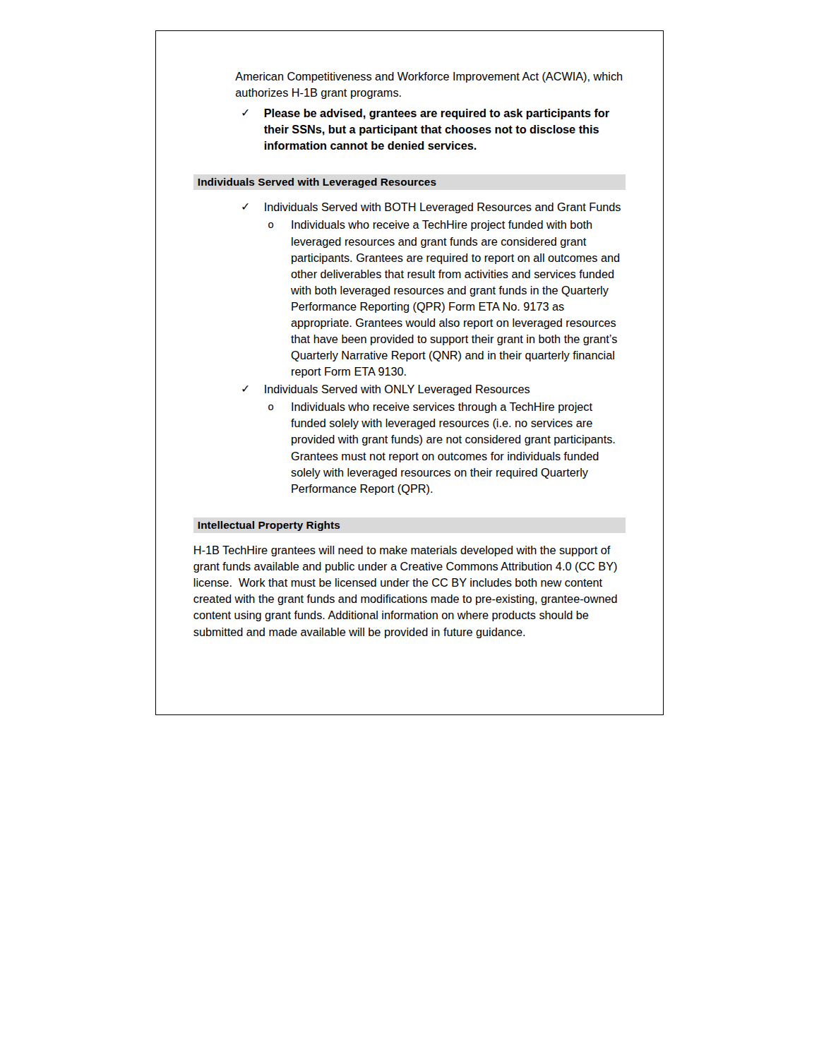American Competitiveness and Workforce Improvement Act (ACWIA), which authorizes H-1B grant programs.
Please be advised, grantees are required to ask participants for their SSNs, but a participant that chooses not to disclose this information cannot be denied services.
Individuals Served with Leveraged Resources
Individuals Served with BOTH Leveraged Resources and Grant Funds
Individuals who receive a TechHire project funded with both leveraged resources and grant funds are considered grant participants. Grantees are required to report on all outcomes and other deliverables that result from activities and services funded with both leveraged resources and grant funds in the Quarterly Performance Reporting (QPR) Form ETA No. 9173 as appropriate. Grantees would also report on leveraged resources that have been provided to support their grant in both the grant’s Quarterly Narrative Report (QNR) and in their quarterly financial report Form ETA 9130.
Individuals Served with ONLY Leveraged Resources
Individuals who receive services through a TechHire project funded solely with leveraged resources (i.e. no services are provided with grant funds) are not considered grant participants. Grantees must not report on outcomes for individuals funded solely with leveraged resources on their required Quarterly Performance Report (QPR).
Intellectual Property Rights
H-1B TechHire grantees will need to make materials developed with the support of grant funds available and public under a Creative Commons Attribution 4.0 (CC BY) license. Work that must be licensed under the CC BY includes both new content created with the grant funds and modifications made to pre-existing, grantee-owned content using grant funds. Additional information on where products should be submitted and made available will be provided in future guidance.